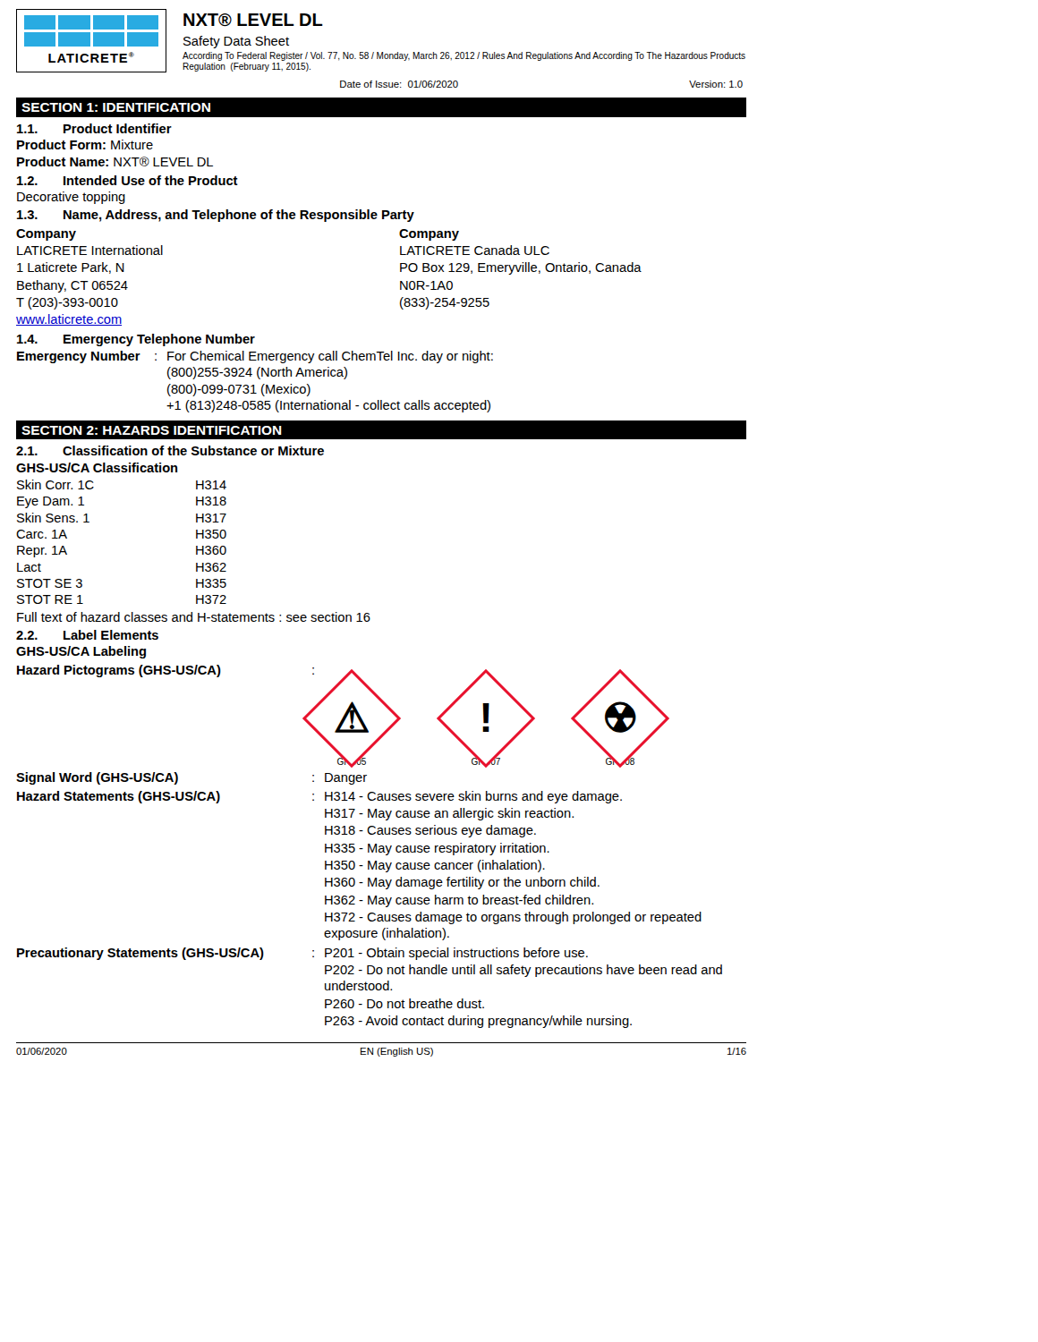LATICRETE®
NXT® LEVEL DL
Safety Data Sheet
According To Federal Register / Vol. 77, No. 58 / Monday, March 26, 2012 / Rules And Regulations And According To The Hazardous Products Regulation (February 11, 2015).
Date of Issue: 01/06/2020 Version: 1.0
SECTION 1: IDENTIFICATION
1.1. Product Identifier
Product Form: Mixture
Product Name: NXT® LEVEL DL
1.2. Intended Use of the Product
Decorative topping
1.3. Name, Address, and Telephone of the Responsible Party
Company
LATICRETE International
1 Laticrete Park, N
Bethany, CT 06524
T (203)-393-0010
www.laticrete.com
Company
LATICRETE Canada ULC
PO Box 129, Emeryville, Ontario, Canada
N0R-1A0
(833)-254-9255
1.4. Emergency Telephone Number
| Emergency Number | : | For Chemical Emergency call ChemTel Inc. day or night: |
| | | (800)255-3924 (North America) |
| | | (800)-099-0731 (Mexico) |
| | | +1 (813)248-0585 (International - collect calls accepted) |
SECTION 2: HAZARDS IDENTIFICATION
2.1. Classification of the Substance or Mixture
GHS-US/CA Classification
| Skin Corr. 1C | H314 |
| Eye Dam. 1 | H318 |
| Skin Sens. 1 | H317 |
| Carc. 1A | H350 |
| Repr. 1A | H360 |
| Lact | H362 |
| STOT SE 3 | H335 |
| STOT RE 1 | H372 |
Full text of hazard classes and H-statements : see section 16
2.2. Label Elements
GHS-US/CA Labeling
Hazard Pictograms (GHS-US/CA)
:
⚠
GHS05
!
GHS07
☢
GHS08
Signal Word (GHS-US/CA)
:
Danger
Hazard Statements (GHS-US/CA)
:
H314 - Causes severe skin burns and eye damage.
H317 - May cause an allergic skin reaction.
H318 - Causes serious eye damage.
H335 - May cause respiratory irritation.
H350 - May cause cancer (inhalation).
H360 - May damage fertility or the unborn child.
H362 - May cause harm to breast-fed children.
H372 - Causes damage to organs through prolonged or repeated exposure (inhalation).
Precautionary Statements (GHS-US/CA)
:
P201 - Obtain special instructions before use.
P202 - Do not handle until all safety precautions have been read and understood.
P260 - Do not breathe dust.
P263 - Avoid contact during pregnancy/while nursing.
01/06/2020 EN (English US) 1/16